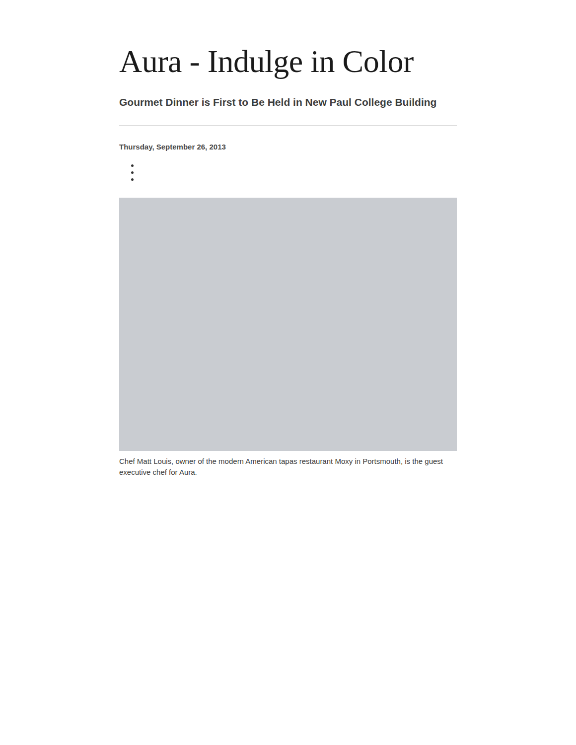Aura - Indulge in Color
Gourmet Dinner is First to Be Held in New Paul College Building
Thursday, September 26, 2013
Chef Matt Louis, owner of the modern American tapas restaurant Moxy in Portsmouth, is the guest executive chef for Aura.